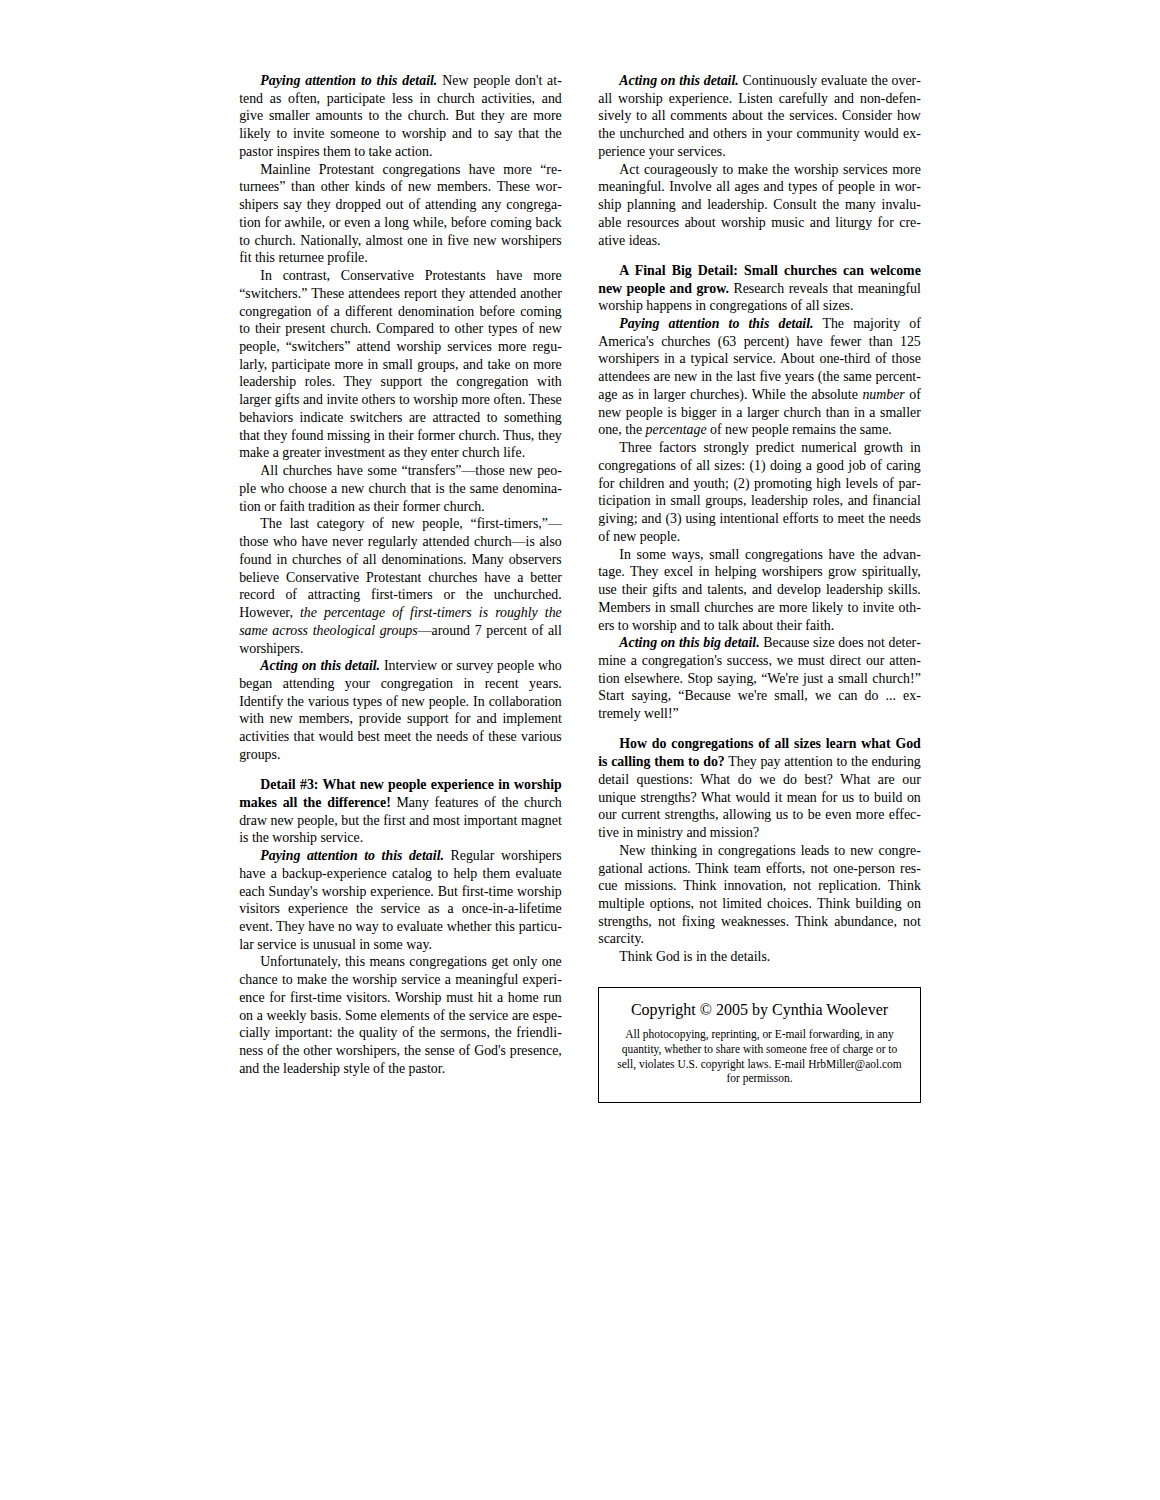Paying attention to this detail. New people don't attend as often, participate less in church activities, and give smaller amounts to the church. But they are more likely to invite someone to worship and to say that the pastor inspires them to take action.
Mainline Protestant congregations have more “returnees” than other kinds of new members. These worshipers say they dropped out of attending any congregation for awhile, or even a long while, before coming back to church. Nationally, almost one in five new worshipers fit this returnee profile.
In contrast, Conservative Protestants have more “switchers.” These attendees report they attended another congregation of a different denomination before coming to their present church. Compared to other types of new people, “switchers” attend worship services more regularly, participate more in small groups, and take on more leadership roles. They support the congregation with larger gifts and invite others to worship more often. These behaviors indicate switchers are attracted to something that they found missing in their former church. Thus, they make a greater investment as they enter church life.
All churches have some “transfers”—those new people who choose a new church that is the same denomination or faith tradition as their former church.
The last category of new people, “first-timers,”—those who have never regularly attended church—is also found in churches of all denominations. Many observers believe Conservative Protestant churches have a better record of attracting first-timers or the unchurched. However, the percentage of first-timers is roughly the same across theological groups—around 7 percent of all worshipers.
Acting on this detail. Interview or survey people who began attending your congregation in recent years. Identify the various types of new people. In collaboration with new members, provide support for and implement activities that would best meet the needs of these various groups.
Detail #3: What new people experience in worship makes all the difference! Many features of the church draw new people, but the first and most important magnet is the worship service.
Paying attention to this detail. Regular worshipers have a backup-experience catalog to help them evaluate each Sunday's worship experience. But first-time worship visitors experience the service as a once-in-a-lifetime event. They have no way to evaluate whether this particular service is unusual in some way.
Unfortunately, this means congregations get only one chance to make the worship service a meaningful experience for first-time visitors. Worship must hit a home run on a weekly basis. Some elements of the service are especially important: the quality of the sermons, the friendliness of the other worshipers, the sense of God's presence, and the leadership style of the pastor.
Acting on this detail. Continuously evaluate the overall worship experience. Listen carefully and non-defensively to all comments about the services. Consider how the unchurched and others in your community would experience your services.
Act courageously to make the worship services more meaningful. Involve all ages and types of people in worship planning and leadership. Consult the many invaluable resources about worship music and liturgy for creative ideas.
A Final Big Detail: Small churches can welcome new people and grow. Research reveals that meaningful worship happens in congregations of all sizes.
Paying attention to this detail. The majority of America's churches (63 percent) have fewer than 125 worshipers in a typical service. About one-third of those attendees are new in the last five years (the same percentage as in larger churches). While the absolute number of new people is bigger in a larger church than in a smaller one, the percentage of new people remains the same.
Three factors strongly predict numerical growth in congregations of all sizes: (1) doing a good job of caring for children and youth; (2) promoting high levels of participation in small groups, leadership roles, and financial giving; and (3) using intentional efforts to meet the needs of new people.
In some ways, small congregations have the advantage. They excel in helping worshipers grow spiritually, use their gifts and talents, and develop leadership skills. Members in small churches are more likely to invite others to worship and to talk about their faith.
Acting on this big detail. Because size does not determine a congregation's success, we must direct our attention elsewhere. Stop saying, “We're just a small church!” Start saying, “Because we're small, we can do ... extremely well!”
How do congregations of all sizes learn what God is calling them to do? They pay attention to the enduring detail questions: What do we do best? What are our unique strengths? What would it mean for us to build on our current strengths, allowing us to be even more effective in ministry and mission?
New thinking in congregations leads to new congregational actions. Think team efforts, not one-person rescue missions. Think innovation, not replication. Think multiple options, not limited choices. Think building on strengths, not fixing weaknesses. Think abundance, not scarcity.
Think God is in the details.
Copyright © 2005 by Cynthia Woolever
All photocopying, reprinting, or E-mail forwarding, in any quantity, whether to share with someone free of charge or to sell, violates U.S. copyright laws. E-mail HrbMiller@aol.com for permisson.